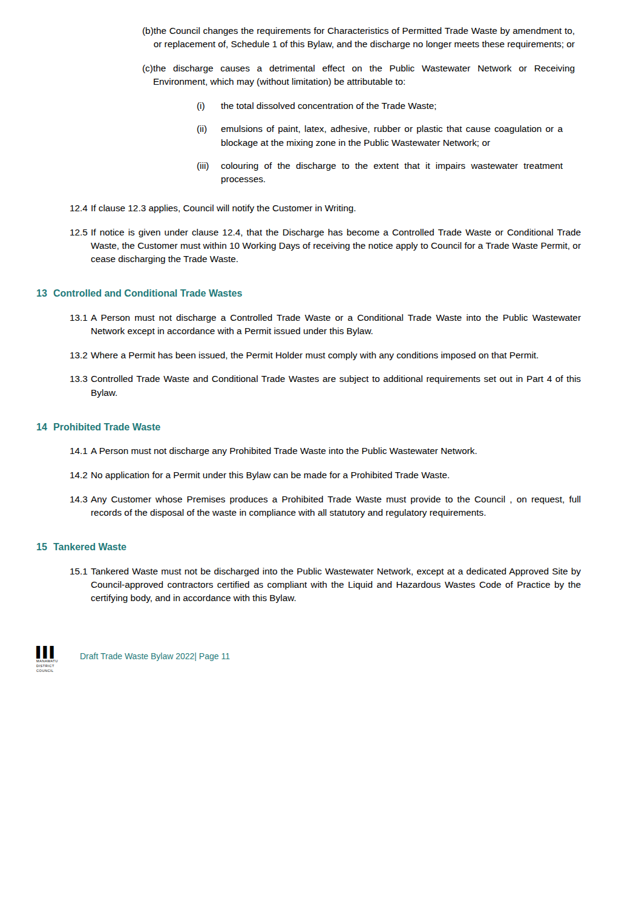(b)
the Council changes the requirements for Characteristics of Permitted Trade Waste by amendment to, or replacement of, Schedule 1 of this Bylaw, and the discharge no longer meets these requirements; or
(c)
the discharge causes a detrimental effect on the Public Wastewater Network or Receiving Environment, which may (without limitation) be attributable to:
(i)
the total dissolved concentration of the Trade Waste;
(ii)
emulsions of paint, latex, adhesive, rubber or plastic that cause coagulation or a blockage at the mixing zone in the Public Wastewater Network; or
(iii)
colouring of the discharge to the extent that it impairs wastewater treatment processes.
12.4
If clause 12.3 applies, Council will notify the Customer in Writing.
12.5
If notice is given under clause 12.4, that the Discharge has become a Controlled Trade Waste or Conditional Trade Waste, the Customer must within 10 Working Days of receiving the notice apply to Council for a Trade Waste Permit, or cease discharging the Trade Waste.
13 Controlled and Conditional Trade Wastes
13.1
A Person must not discharge a Controlled Trade Waste or a Conditional Trade Waste into the Public Wastewater Network except in accordance with a Permit issued under this Bylaw.
13.2
Where a Permit has been issued, the Permit Holder must comply with any conditions imposed on that Permit.
13.3
Controlled Trade Waste and Conditional Trade Wastes are subject to additional requirements set out in Part 4 of this Bylaw.
14 Prohibited Trade Waste
14.1
A Person must not discharge any Prohibited Trade Waste into the Public Wastewater Network.
14.2
No application for a Permit under this Bylaw can be made for a Prohibited Trade Waste.
14.3
Any Customer whose Premises produces a Prohibited Trade Waste must provide to the Council , on request, full records of the disposal of the waste in compliance with all statutory and regulatory requirements.
15 Tankered Waste
15.1
Tankered Waste must not be discharged into the Public Wastewater Network, except at a dedicated Approved Site by Council-approved contractors certified as compliant with the Liquid and Hazardous Wastes Code of Practice by the certifying body, and in accordance with this Bylaw.
▌▌▌
MANAWATU
DISTRICT COUNCIL
Draft Trade Waste Bylaw 2022| Page 11